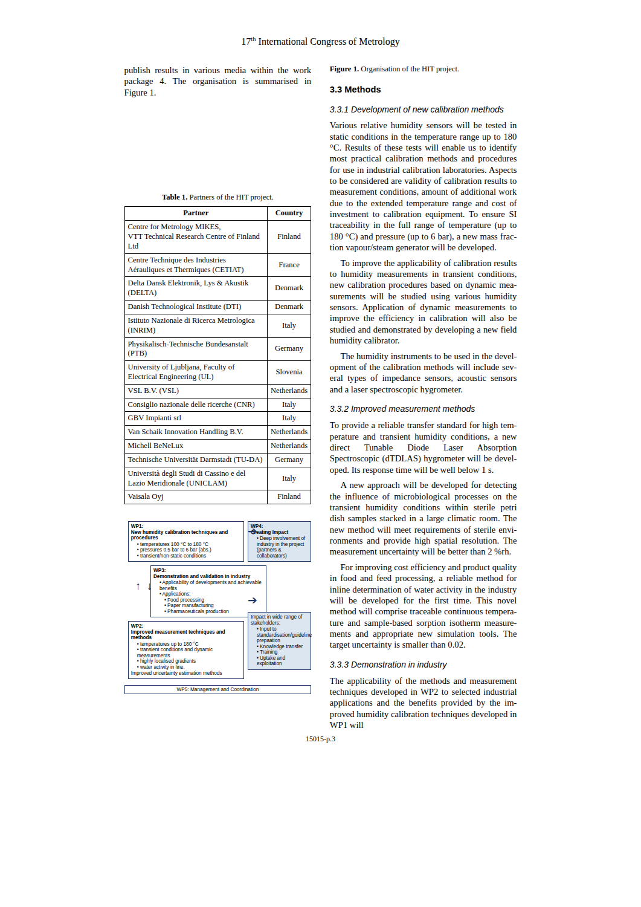17th International Congress of Metrology
publish results in various media within the work package 4. The organisation is summarised in Figure 1.
Table 1. Partners of the HIT project.
| Partner | Country |
| --- | --- |
| Centre for Metrology MIKES, VTT Technical Research Centre of Finland Ltd | Finland |
| Centre Technique des Industries Aérauliques et Thermiques (CETIAT) | France |
| Delta Dansk Elektronik, Lys & Akustik (DELTA) | Denmark |
| Danish Technological Institute (DTI) | Denmark |
| Istituto Nazionale di Ricerca Metrologica (INRIM) | Italy |
| Physikalisch-Technische Bundesanstalt (PTB) | Germany |
| University of Ljubljana, Faculty of Electrical Engineering (UL) | Slovenia |
| VSL B.V. (VSL) | Netherlands |
| Consiglio nazionale delle ricerche (CNR) | Italy |
| GBV Impianti srl | Italy |
| Van Schaik Innovation Handling B.V. | Netherlands |
| Michell BeNeLux | Netherlands |
| Technische Universität Darmstadt (TU-DA) | Germany |
| Università degli Studi di Cassino e del Lazio Meridionale (UNICLAM) | Italy |
| Vaisala Oyj | Finland |
WP1:
New humidity calibration techniques and procedures
temperatures 100 °C to 180 °C
pressures 0.5 bar to 6 bar (abs.)
transient/non-static conditions
WP4:
Creating Impact
Deep involvement of industry in the project (partners & collaborators)
➔
WP3:
Demonstration and validation in industry
Applicability of developments and achievable benefits
Applications:
Food processing
Paper manufacturing
Pharmaceuticals production
↑
↓
WP2:
Improved measurement techniques and methods
temperatures up to 180 °C
transient conditions and dynamic measurements
highly localised gradients
water activity in line.
Improved uncertainty estimation methods
Impact in wide range of stakeholders:
Input to standardisation/guideline prepaation
Knowledge transfer
Training
Uptake and exploitation
➔
WP5: Management and Coordination
Figure 1. Organisation of the HIT project.
3.3 Methods
3.3.1 Development of new calibration methods
Various relative humidity sensors will be tested in static conditions in the temperature range up to 180 °C. Results of these tests will enable us to identify most practical calibration methods and procedures for use in industrial calibration laboratories. Aspects to be considered are validity of calibration results to measurement conditions, amount of additional work due to the extended temperature range and cost of investment to calibration equipment. To ensure SI traceability in the full range of temperature (up to 180 °C) and pressure (up to 6 bar), a new mass fraction vapour/steam generator will be developed.
To improve the applicability of calibration results to humidity measurements in transient conditions, new calibration procedures based on dynamic measurements will be studied using various humidity sensors. Application of dynamic measurements to improve the efficiency in calibration will also be studied and demonstrated by developing a new field humidity calibrator.
The humidity instruments to be used in the development of the calibration methods will include several types of impedance sensors, acoustic sensors and a laser spectroscopic hygrometer.
3.3.2 Improved measurement methods
To provide a reliable transfer standard for high temperature and transient humidity conditions, a new direct Tunable Diode Laser Absorption Spectroscopic (dTDLAS) hygrometer will be developed. Its response time will be well below 1 s.
A new approach will be developed for detecting the influence of microbiological processes on the transient humidity conditions within sterile petri dish samples stacked in a large climatic room. The new method will meet requirements of sterile environments and provide high spatial resolution. The measurement uncertainty will be better than 2 %rh.
For improving cost efficiency and product quality in food and feed processing, a reliable method for inline determination of water activity in the industry will be developed for the first time. This novel method will comprise traceable continuous temperature and sample-based sorption isotherm measurements and appropriate new simulation tools. The target uncertainty is smaller than 0.02.
3.3.3 Demonstration in industry
The applicability of the methods and measurement techniques developed in WP2 to selected industrial applications and the benefits provided by the improved humidity calibration techniques developed in WP1 will
15015-p.3